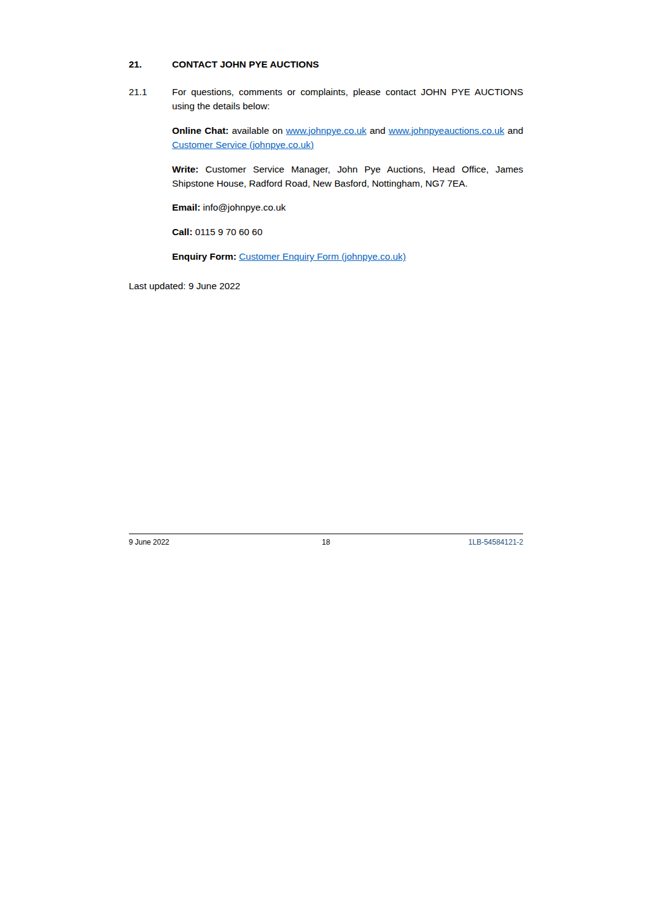21. CONTACT JOHN PYE AUCTIONS
21.1 For questions, comments or complaints, please contact JOHN PYE AUCTIONS using the details below:
Online Chat: available on www.johnpye.co.uk and www.johnpyeauctions.co.uk and Customer Service (johnpye.co.uk)
Write: Customer Service Manager, John Pye Auctions, Head Office, James Shipstone House, Radford Road, New Basford, Nottingham, NG7 7EA.
Email: info@johnpye.co.uk
Call: 0115 9 70 60 60
Enquiry Form: Customer Enquiry Form (johnpye.co.uk)
Last updated: 9 June 2022
9 June 2022
18
1LB-54584121-2